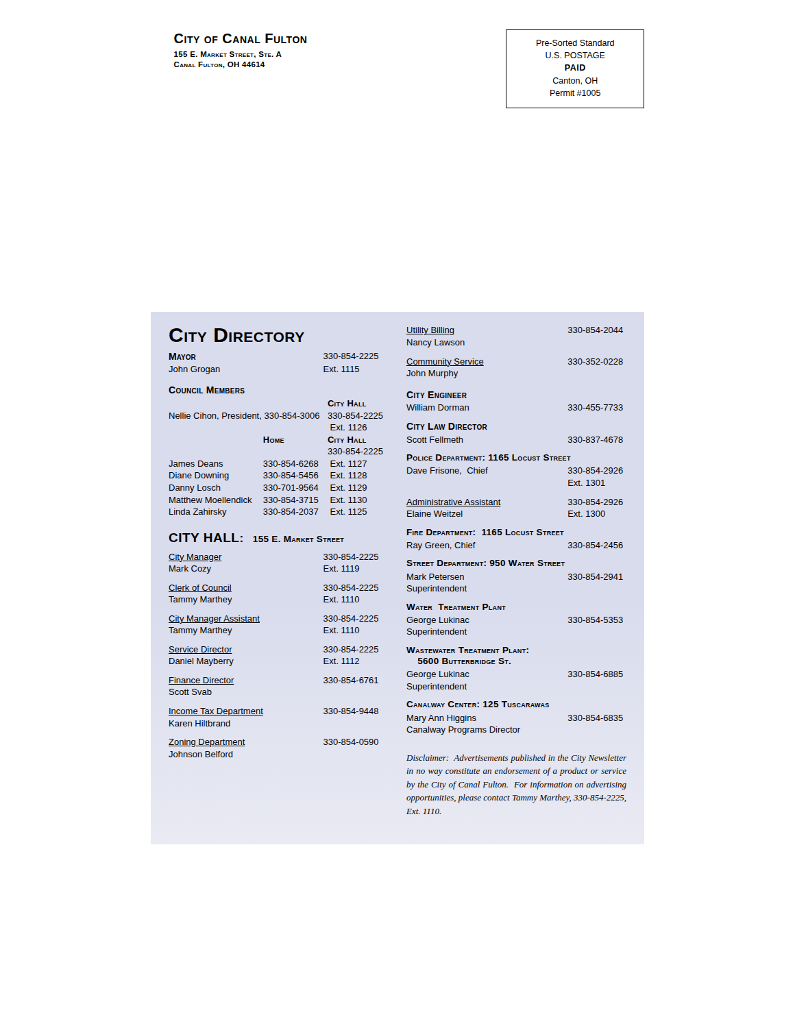City of Canal Fulton
155 E. Market Street, Ste. A
Canal Fulton, OH 44614
Pre-Sorted Standard
U.S. POSTAGE
PAID
Canton, OH
Permit #1005
City Directory
Mayor 330-854-2225
John Grogan Ext. 1115
Council Members
| | City Hall |
| Nellie Cihon, President, 330-854-3006 | 330-854-2225 |
| | Ext. 1126 |
| | Home | City Hall |
| | | 330-854-2225 |
| James Deans | 330-854-6268 | Ext. 1127 |
| Diane Downing | 330-854-5456 | Ext. 1128 |
| Danny Losch | 330-701-9564 | Ext. 1129 |
| Matthew Moellendick | 330-854-3715 | Ext. 1130 |
| Linda Zahirsky | 330-854-2037 | Ext. 1125 |
CITY HALL: 155 E. Market Street
City Manager 330-854-2225
Mark Cozy Ext. 1119
Clerk of Council 330-854-2225
Tammy Marthey Ext. 1110
City Manager Assistant 330-854-2225
Tammy Marthey Ext. 1110
Service Director 330-854-2225
Daniel Mayberry Ext. 1112
Finance Director 330-854-6761
Scott Svab
Income Tax Department 330-854-9448
Karen Hiltbrand
Zoning Department 330-854-0590
Johnson Belford
Utility Billing 330-854-2044
Nancy Lawson
Community Service 330-352-0228
John Murphy
City Engineer
William Dorman 330-455-7733
City Law Director
Scott Fellmeth 330-837-4678
Police Department: 1165 Locust Street
Dave Frisone, Chief 330-854-2926
Ext. 1301
Administrative Assistant 330-854-2926
Elaine Weitzel Ext. 1300
Fire Department: 1165 Locust Street
Ray Green, Chief 330-854-2456
Street Department: 950 Water Street
Mark Petersen 330-854-2941
Superintendent
Water Treatment Plant
George Lukinac 330-854-5353
Superintendent
Wastewater Treatment Plant:
5600 Butterbridge St.
George Lukinac 330-854-6885
Superintendent
Canalway Center: 125 Tuscarawas
Mary Ann Higgins 330-854-6835
Canalway Programs Director
Disclaimer: Advertisements published in the City Newsletter in no way constitute an endorsement of a product or service by the City of Canal Fulton. For information on advertising opportunities, please contact Tammy Marthey, 330-854-2225, Ext. 1110.